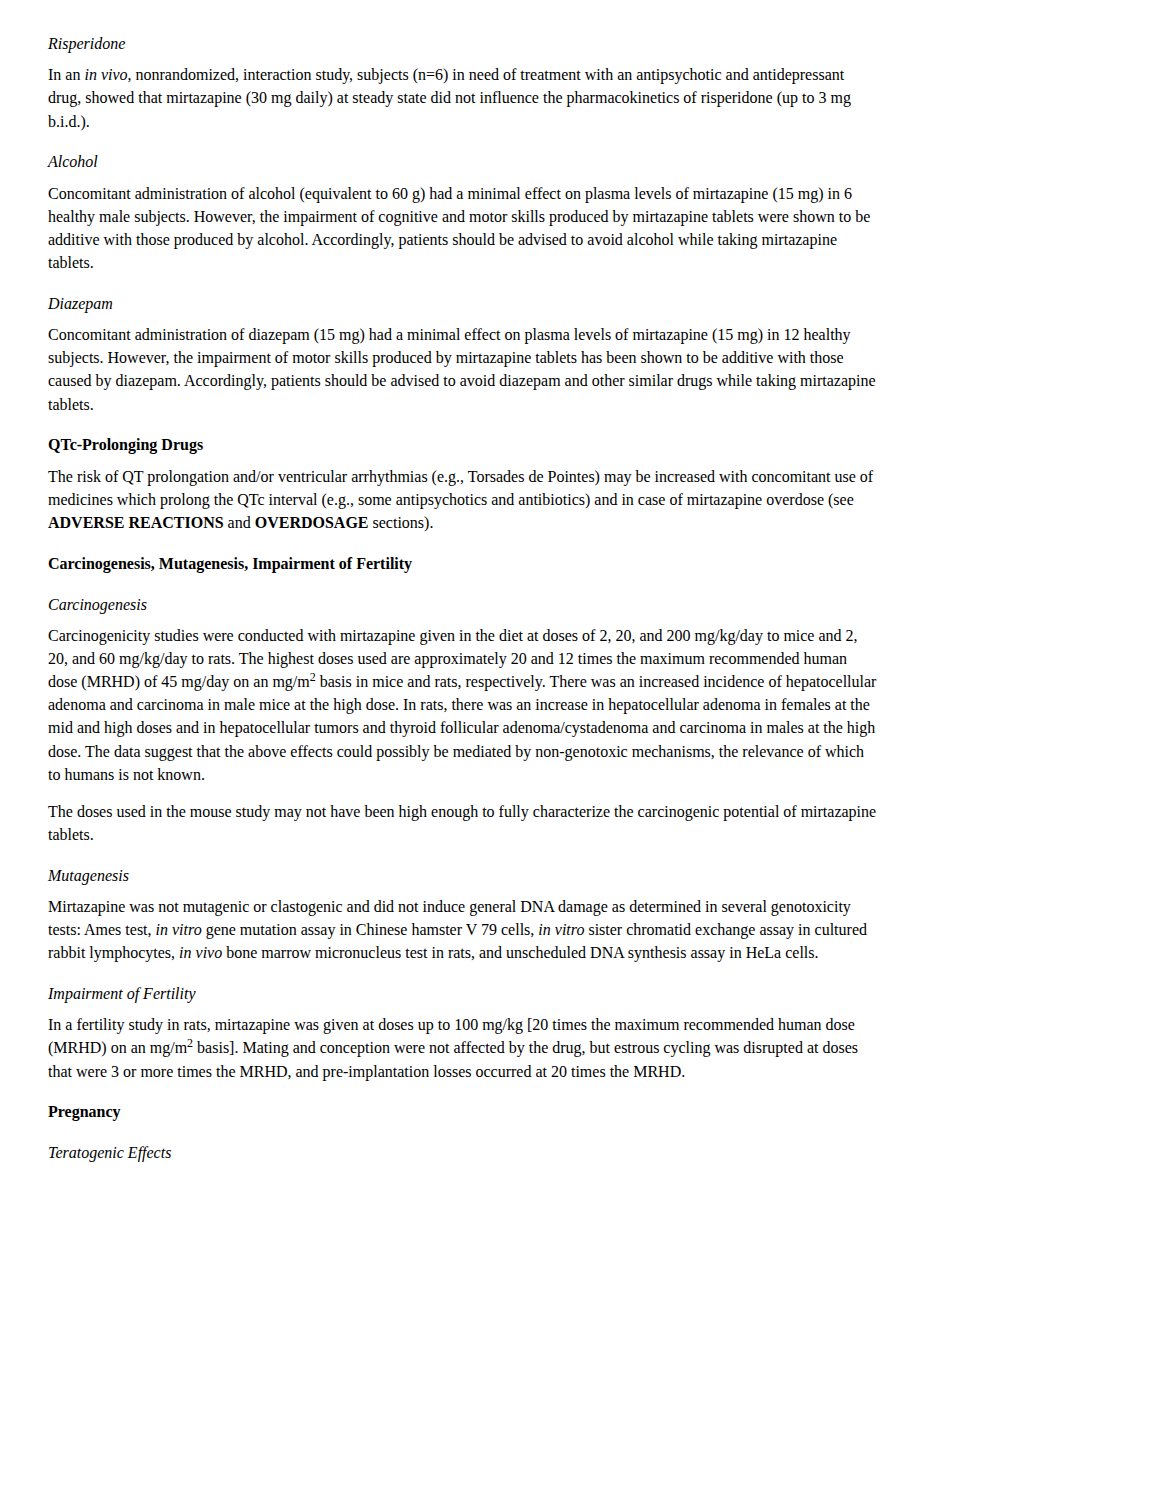Risperidone
In an in vivo, nonrandomized, interaction study, subjects (n=6) in need of treatment with an antipsychotic and antidepressant drug, showed that mirtazapine (30 mg daily) at steady state did not influence the pharmacokinetics of risperidone (up to 3 mg b.i.d.).
Alcohol
Concomitant administration of alcohol (equivalent to 60 g) had a minimal effect on plasma levels of mirtazapine (15 mg) in 6 healthy male subjects. However, the impairment of cognitive and motor skills produced by mirtazapine tablets were shown to be additive with those produced by alcohol. Accordingly, patients should be advised to avoid alcohol while taking mirtazapine tablets.
Diazepam
Concomitant administration of diazepam (15 mg) had a minimal effect on plasma levels of mirtazapine (15 mg) in 12 healthy subjects. However, the impairment of motor skills produced by mirtazapine tablets has been shown to be additive with those caused by diazepam. Accordingly, patients should be advised to avoid diazepam and other similar drugs while taking mirtazapine tablets.
QTc-Prolonging Drugs
The risk of QT prolongation and/or ventricular arrhythmias (e.g., Torsades de Pointes) may be increased with concomitant use of medicines which prolong the QTc interval (e.g., some antipsychotics and antibiotics) and in case of mirtazapine overdose (see ADVERSE REACTIONS and OVERDOSAGE sections).
Carcinogenesis, Mutagenesis, Impairment of Fertility
Carcinogenesis
Carcinogenicity studies were conducted with mirtazapine given in the diet at doses of 2, 20, and 200 mg/kg/day to mice and 2, 20, and 60 mg/kg/day to rats. The highest doses used are approximately 20 and 12 times the maximum recommended human dose (MRHD) of 45 mg/day on an mg/m2 basis in mice and rats, respectively. There was an increased incidence of hepatocellular adenoma and carcinoma in male mice at the high dose. In rats, there was an increase in hepatocellular adenoma in females at the mid and high doses and in hepatocellular tumors and thyroid follicular adenoma/cystadenoma and carcinoma in males at the high dose. The data suggest that the above effects could possibly be mediated by non-genotoxic mechanisms, the relevance of which to humans is not known.
The doses used in the mouse study may not have been high enough to fully characterize the carcinogenic potential of mirtazapine tablets.
Mutagenesis
Mirtazapine was not mutagenic or clastogenic and did not induce general DNA damage as determined in several genotoxicity tests: Ames test, in vitro gene mutation assay in Chinese hamster V 79 cells, in vitro sister chromatid exchange assay in cultured rabbit lymphocytes, in vivo bone marrow micronucleus test in rats, and unscheduled DNA synthesis assay in HeLa cells.
Impairment of Fertility
In a fertility study in rats, mirtazapine was given at doses up to 100 mg/kg [20 times the maximum recommended human dose (MRHD) on an mg/m2 basis]. Mating and conception were not affected by the drug, but estrous cycling was disrupted at doses that were 3 or more times the MRHD, and pre-implantation losses occurred at 20 times the MRHD.
Pregnancy
Teratogenic Effects